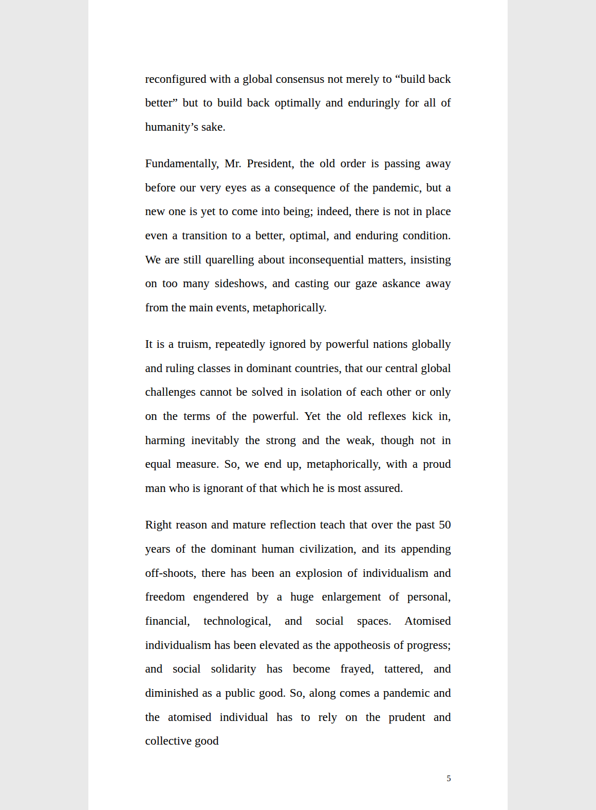reconfigured with a global consensus not merely to “build back better” but to build back optimally and enduringly for all of humanity’s sake.
Fundamentally, Mr. President, the old order is passing away before our very eyes as a consequence of the pandemic, but a new one is yet to come into being; indeed, there is not in place even a transition to a better, optimal, and enduring condition. We are still quarelling about inconsequential matters, insisting on too many sideshows, and casting our gaze askance away from the main events, metaphorically.
It is a truism, repeatedly ignored by powerful nations globally and ruling classes in dominant countries, that our central global challenges cannot be solved in isolation of each other or only on the terms of the powerful. Yet the old reflexes kick in, harming inevitably the strong and the weak, though not in equal measure. So, we end up, metaphorically, with a proud man who is ignorant of that which he is most assured.
Right reason and mature reflection teach that over the past 50 years of the dominant human civilization, and its appending off-shoots, there has been an explosion of individualism and freedom engendered by a huge enlargement of personal, financial, technological, and social spaces. Atomised individualism has been elevated as the appotheosis of progress; and social solidarity has become frayed, tattered, and diminished as a public good. So, along comes a pandemic and the atomised individual has to rely on the prudent and collective good
5